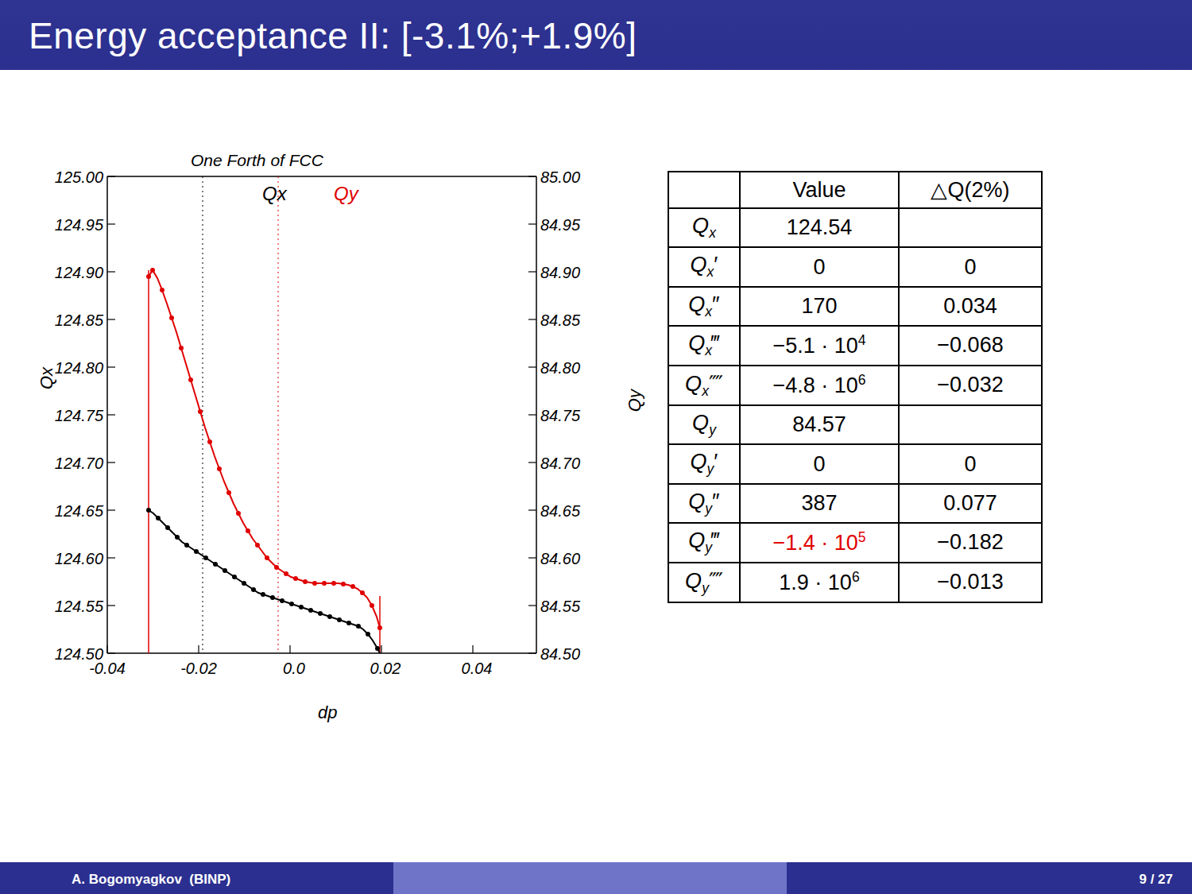Energy acceptance II: [-3.1%;+1.9%]
One Forth of FCC
Qx
Qy
dp
Qx
Qy
125.00
124.95
124.90
124.85
124.80
124.75
124.70
124.65
124.60
124.55
124.50
85.00
84.95
84.90
84.85
84.80
84.75
84.70
84.65
84.60
84.55
84.50
-0.04
-0.02
0.0
0.02
0.04
| | Value | △Q(2%) |
| --- | --- | --- |
| Q x | 124.54 | |
| Q x ′ | 0 | 0 |
| Q x ″ | 170 | 0.034 |
| Q x ‴ | −5.1 · 10 4 | −0.068 |
| Q x ⁗ | −4.8 · 10 6 | −0.032 |
| Q y | 84.57 | |
| Q y ′ | 0 | 0 |
| Q y ″ | 387 | 0.077 |
| Q y ‴ | −1.4 · 10 5 | −0.182 |
| Q y ⁗ | 1.9 · 10 6 | −0.013 |
A. Bogomyagkov (BINP)
9 / 27